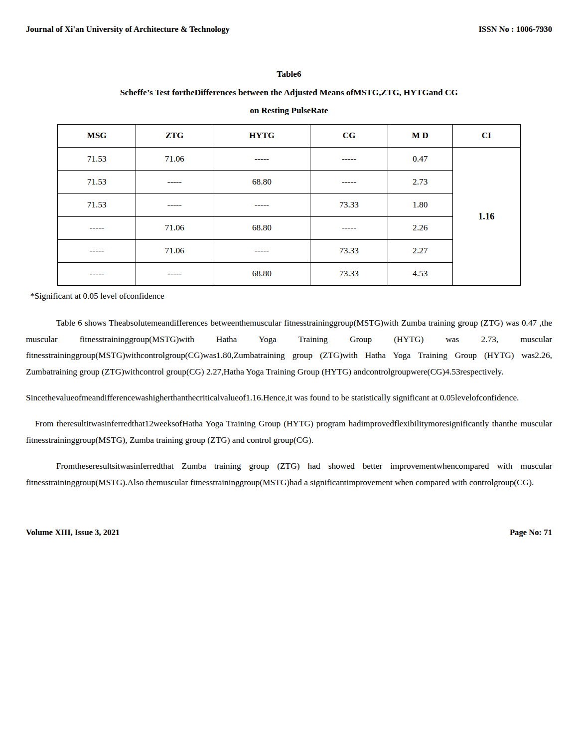Journal of Xi'an University of Architecture & Technology ISSN No : 1006-7930
Table6
Scheffe’s Test fortheDifferences between the Adjusted Means ofMSTG,ZTG, HYTGand CG
on Resting PulseRate
| MSG | ZTG | HYTG | CG | M D | CI |
| --- | --- | --- | --- | --- | --- |
| 71.53 | 71.06 | ----- | ----- | 0.47 | 1.16 |
| 71.53 | ----- | 68.80 | ----- | 2.73 |
| 71.53 | ----- | ----- | 73.33 | 1.80 |
| ----- | 71.06 | 68.80 | ----- | 2.26 |
| ----- | 71.06 | ----- | 73.33 | 2.27 |
| ----- | ----- | 68.80 | 73.33 | 4.53 |
*Significant at 0.05 level ofconfidence
Table 6 shows Theabsolutemeandifferences betweenthemuscular fitnesstraininggroup(MSTG)with Zumba training group (ZTG) was 0.47 ,the muscular fitnesstraininggroup(MSTG)with Hatha Yoga Training Group (HYTG) was 2.73, muscular fitnesstraininggroup(MSTG)withcontrolgroup(CG)was1.80,Zumbatraining group (ZTG)with Hatha Yoga Training Group (HYTG) was2.26, Zumbatraining group (ZTG)withcontrol group(CG) 2.27,Hatha Yoga Training Group (HYTG) andcontrolgroupwere(CG)4.53respectively.
Sincethevalueofmeandifferencewashigherthanthecriticalvalueof1.16.Hence,it was found to be statistically significant at 0.05levelofconfidence.
From theresultitwasinferredthat12weeksofHatha Yoga Training Group (HYTG) program hadimprovedflexibilitymoresignificantly thanthe muscular fitnesstraininggroup(MSTG), Zumba training group (ZTG) and control group(CG).
Fromtheseresultsitwasinferredthat Zumba training group (ZTG) had showed better improvementwhencompared with muscular fitnesstraininggroup(MSTG).Also themuscular fitnesstraininggroup(MSTG)had a significantimprovement when compared with controlgroup(CG).
Volume XIII, Issue 3, 2021 Page No: 71